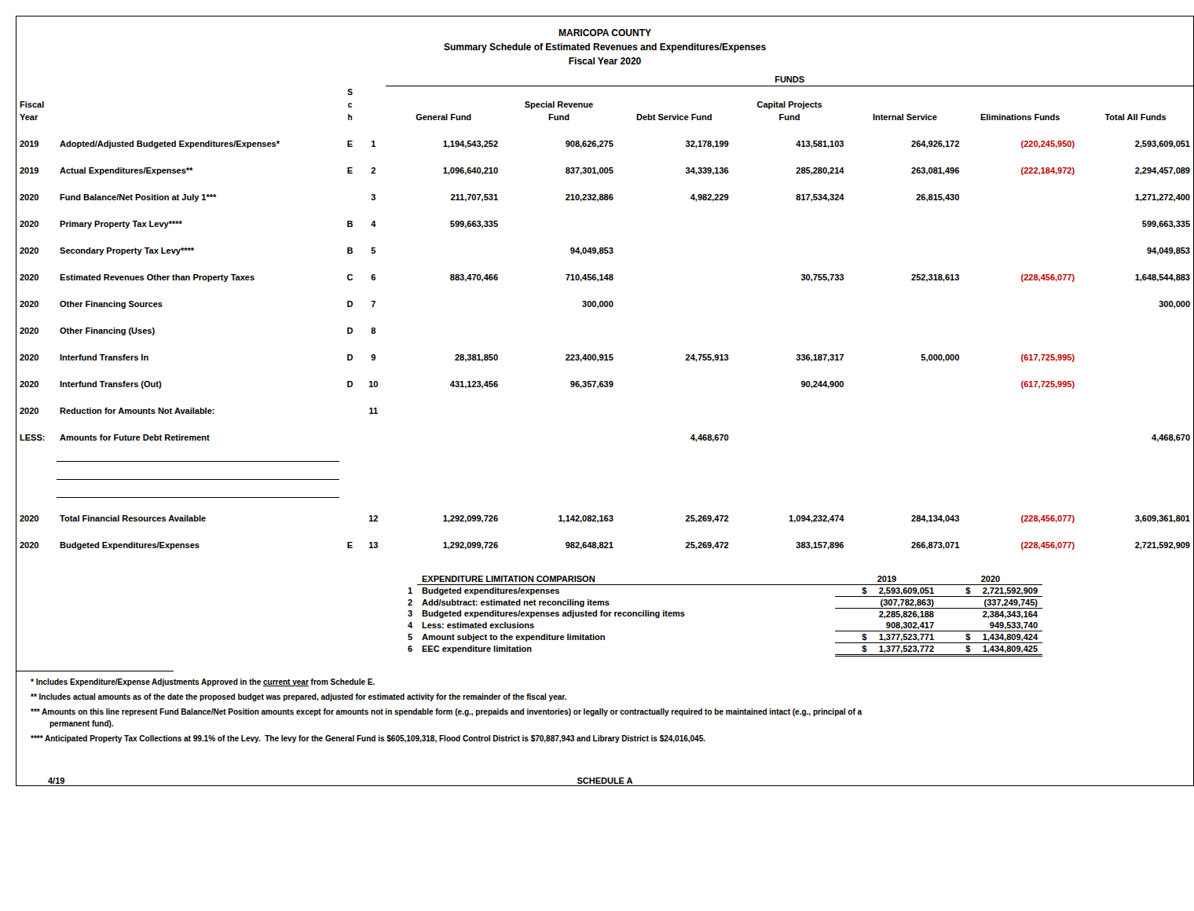MARICOPA COUNTY
Summary Schedule of Estimated Revenues and Expenditures/Expenses
Fiscal Year 2020
| | | | FUNDS |
| | S | | |
| Fiscal | | c | | | Special Revenue | | Capital Projects | | | |
| Year | | h | | General Fund | Fund | Debt Service Fund | Fund | Internal Service | Eliminations Funds | Total All Funds |
| 2019 | Adopted/Adjusted Budgeted Expenditures/Expenses* | E | 1 | 1,194,543,252 | 908,626,275 | 32,178,199 | 413,581,103 | 264,926,172 | (220,245,950) | 2,593,609,051 |
| 2019 | Actual Expenditures/Expenses** | E | 2 | 1,096,640,210 | 837,301,005 | 34,339,136 | 285,280,214 | 263,081,496 | (222,184,972) | 2,294,457,089 |
| 2020 | Fund Balance/Net Position at July 1*** | | 3 | 211,707,531 | 210,232,886 | 4,982,229 | 817,534,324 | 26,815,430 | | 1,271,272,400 |
| 2020 | Primary Property Tax Levy**** | B | 4 | 599,663,335 | | | | | | 599,663,335 |
| 2020 | Secondary Property Tax Levy**** | B | 5 | | 94,049,853 | | | | | 94,049,853 |
| 2020 | Estimated Revenues Other than Property Taxes | C | 6 | 883,470,466 | 710,456,148 | | 30,755,733 | 252,318,613 | (228,456,077) | 1,648,544,883 |
| 2020 | Other Financing Sources | D | 7 | | 300,000 | | | | | 300,000 |
| 2020 | Other Financing (Uses) | D | 8 | | | | | | | |
| 2020 | Interfund Transfers In | D | 9 | 28,381,850 | 223,400,915 | 24,755,913 | 336,187,317 | 5,000,000 | (617,725,995) | |
| 2020 | Interfund Transfers (Out) | D | 10 | 431,123,456 | 96,357,639 | | 90,244,900 | | (617,725,995) | |
| 2020 | Reduction for Amounts Not Available: | | 11 | | | | | | | |
| LESS: | Amounts for Future Debt Retirement | | | | | 4,468,670 | | | | 4,468,670 |
| 2020 | Total Financial Resources Available | | 12 | 1,292,099,726 | 1,142,082,163 | 25,269,472 | 1,094,232,474 | 284,134,043 | (228,456,077) | 3,609,361,801 |
| 2020 | Budgeted Expenditures/Expenses | E | 13 | 1,292,099,726 | 982,648,821 | 25,269,472 | 383,157,896 | 266,873,071 | (228,456,077) | 2,721,592,909 |
| | EXPENDITURE LIMITATION COMPARISON | 2019 | 2020 |
| 1 | Budgeted expenditures/expenses | $ 2,593,609,051 | $ 2,721,592,909 |
| 2 | Add/subtract: estimated net reconciling items | (307,782,863) | (337,249,745) |
| 3 | Budgeted expenditures/expenses adjusted for reconciling items | 2,285,826,188 | 2,384,343,164 |
| 4 | Less: estimated exclusions | 908,302,417 | 949,533,740 |
| 5 | Amount subject to the expenditure limitation | $ 1,377,523,771 | $ 1,434,809,424 |
| 6 | EEC expenditure limitation | $ 1,377,523,772 | $ 1,434,809,425 |
* Includes Expenditure/Expense Adjustments Approved in the current year from Schedule E.
** Includes actual amounts as of the date the proposed budget was prepared, adjusted for estimated activity for the remainder of the fiscal year.
*** Amounts on this line represent Fund Balance/Net Position amounts except for amounts not in spendable form (e.g., prepaids and inventories) or legally or contractually required to be maintained intact (e.g., principal of a
permanent fund).
**** Anticipated Property Tax Collections at 99.1% of the Levy. The levy for the General Fund is $605,109,318, Flood Control District is $70,887,943 and Library District is $24,016,045.
4/19
SCHEDULE A